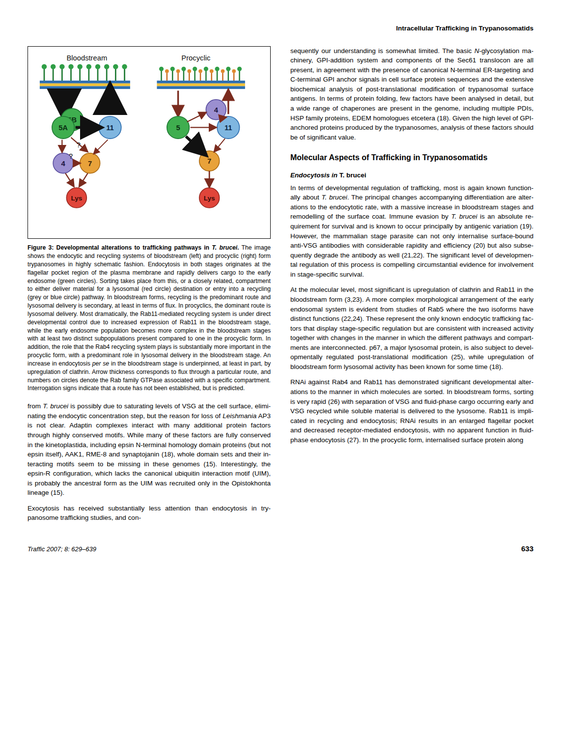Intracellular Trafficking in Trypanosomatids
Bloodstream Procyclic 5B 5A 11 4 7 ? ? Lys 4 5 11 7 Lys
Figure 3: Developmental alterations to trafficking pathways in T. brucei. The image shows the endocytic and recycling systems of bloodstream (left) and procyclic (right) form trypanosomes in highly schematic fashion. Endocytosis in both stages originates at the flagellar pocket region of the plasma membrane and rapidly delivers cargo to the early endosome (green circles). Sorting takes place from this, or a closely related, compartment to either deliver material for a lysosomal (red circle) destination or entry into a recycling (grey or blue circle) pathway. In bloodstream forms, recycling is the predominant route and lysosomal delivery is secondary, at least in terms of flux. In procyclics, the dominant route is lysosomal delivery. Most dramatically, the Rab11-mediated recycling system is under direct developmental control due to increased expression of Rab11 in the bloodstream stage, while the early endosome population becomes more complex in the bloodstream stages with at least two distinct subpopulations present compared to one in the procyclic form. In addition, the role that the Rab4 recycling system plays is substantially more important in the procyclic form, with a predominant role in lysosomal delivery in the bloodstream stage. An increase in endocytosis per se in the bloodstream stage is underpinned, at least in part, by upregulation of clathrin. Arrow thickness corresponds to flux through a particular route, and numbers on circles denote the Rab family GTPase associated with a specific compartment. Interrogation signs indicate that a route has not been established, but is predicted.
from T. brucei is possibly due to saturating levels of VSG at the cell surface, eliminating the endocytic concentration step, but the reason for loss of Leishmania AP3 is not clear. Adaptin complexes interact with many additional protein factors through highly conserved motifs. While many of these factors are fully conserved in the kinetoplastida, including epsin N-terminal homology domain proteins (but not epsin itself), AAK1, RME-8 and synaptojanin (18), whole domain sets and their interacting motifs seem to be missing in these genomes (15). Interestingly, the epsin-R configuration, which lacks the canonical ubiquitin interaction motif (UIM), is probably the ancestral form as the UIM was recruited only in the Opistokhonta lineage (15).
Exocytosis has received substantially less attention than endocytosis in trypanosome trafficking studies, and con-
sequently our understanding is somewhat limited. The basic N-glycosylation machinery, GPI-addition system and components of the Sec61 translocon are all present, in agreement with the presence of canonical N-terminal ER-targeting and C-terminal GPI anchor signals in cell surface protein sequences and the extensive biochemical analysis of post-translational modification of trypanosomal surface antigens. In terms of protein folding, few factors have been analysed in detail, but a wide range of chaperones are present in the genome, including multiple PDIs, HSP family proteins, EDEM homologues etcetera (18). Given the high level of GPI-anchored proteins produced by the trypanosomes, analysis of these factors should be of significant value.
Molecular Aspects of Trafficking in Trypanosomatids
Endocytosis in T. brucei
In terms of developmental regulation of trafficking, most is again known functionally about T. brucei. The principal changes accompanying differentiation are alterations to the endocytotic rate, with a massive increase in bloodstream stages and remodelling of the surface coat. Immune evasion by T. brucei is an absolute requirement for survival and is known to occur principally by antigenic variation (19). However, the mammalian stage parasite can not only internalise surface-bound anti-VSG antibodies with considerable rapidity and efficiency (20) but also subsequently degrade the antibody as well (21,22). The significant level of developmental regulation of this process is compelling circumstantial evidence for involvement in stage-specific survival.
At the molecular level, most significant is upregulation of clathrin and Rab11 in the bloodstream form (3,23). A more complex morphological arrangement of the early endosomal system is evident from studies of Rab5 where the two isoforms have distinct functions (22,24). These represent the only known endocytic trafficking factors that display stage-specific regulation but are consistent with increased activity together with changes in the manner in which the different pathways and compartments are interconnected. p67, a major lysosomal protein, is also subject to developmentally regulated post-translational modification (25), while upregulation of bloodstream form lysosomal activity has been known for some time (18).
RNAi against Rab4 and Rab11 has demonstrated significant developmental alterations to the manner in which molecules are sorted. In bloodstream forms, sorting is very rapid (26) with separation of VSG and fluid-phase cargo occurring early and VSG recycled while soluble material is delivered to the lysosome. Rab11 is implicated in recycling and endocytosis; RNAi results in an enlarged flagellar pocket and decreased receptor-mediated endocytosis, with no apparent function in fluid-phase endocytosis (27). In the procyclic form, internalised surface protein along
Traffic 2007; 8: 629–639
633